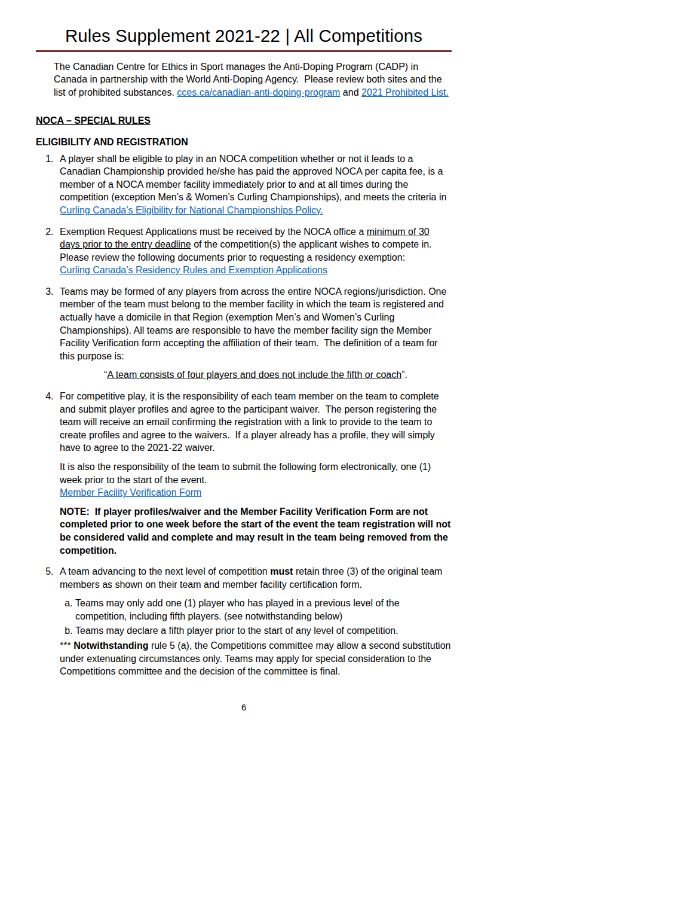Rules Supplement 2021-22 | All Competitions
The Canadian Centre for Ethics in Sport manages the Anti-Doping Program (CADP) in Canada in partnership with the World Anti-Doping Agency. Please review both sites and the list of prohibited substances. cces.ca/canadian-anti-doping-program and 2021 Prohibited List.
NOCA – SPECIAL RULES
ELIGIBILITY AND REGISTRATION
A player shall be eligible to play in an NOCA competition whether or not it leads to a Canadian Championship provided he/she has paid the approved NOCA per capita fee, is a member of a NOCA member facility immediately prior to and at all times during the competition (exception Men’s & Women’s Curling Championships), and meets the criteria in Curling Canada’s Eligibility for National Championships Policy.
Exemption Request Applications must be received by the NOCA office a minimum of 30 days prior to the entry deadline of the competition(s) the applicant wishes to compete in. Please review the following documents prior to requesting a residency exemption:
Curling Canada’s Residency Rules and Exemption Applications
Teams may be formed of any players from across the entire NOCA regions/jurisdiction. One member of the team must belong to the member facility in which the team is registered and actually have a domicile in that Region (exemption Men’s and Women’s Curling Championships). All teams are responsible to have the member facility sign the Member Facility Verification form accepting the affiliation of their team. The definition of a team for this purpose is:
“A team consists of four players and does not include the fifth or coach”.
For competitive play, it is the responsibility of each team member on the team to complete and submit player profiles and agree to the participant waiver. The person registering the team will receive an email confirming the registration with a link to provide to the team to create profiles and agree to the waivers. If a player already has a profile, they will simply have to agree to the 2021-22 waiver.
It is also the responsibility of the team to submit the following form electronically, one (1) week prior to the start of the event.
Member Facility Verification Form
NOTE: If player profiles/waiver and the Member Facility Verification Form are not completed prior to one week before the start of the event the team registration will not be considered valid and complete and may result in the team being removed from the competition.
A team advancing to the next level of competition must retain three (3) of the original team members as shown on their team and member facility certification form.
Teams may only add one (1) player who has played in a previous level of the competition, including fifth players. (see notwithstanding below)
Teams may declare a fifth player prior to the start of any level of competition.
*** Notwithstanding rule 5 (a), the Competitions committee may allow a second substitution under extenuating circumstances only. Teams may apply for special consideration to the Competitions committee and the decision of the committee is final.
6